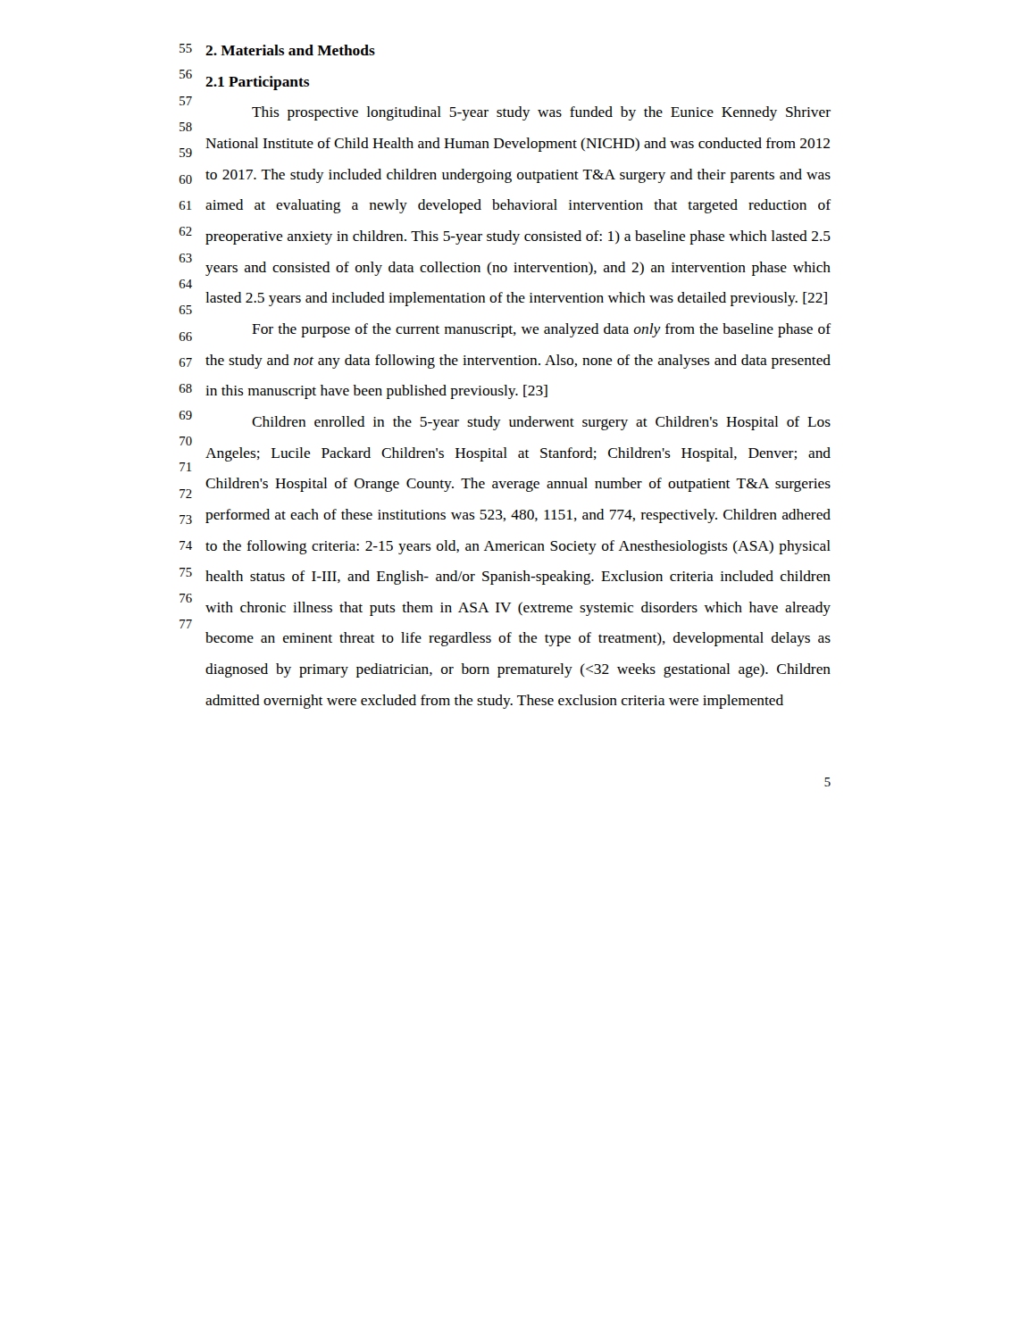55
56
57
58
59
60
61
62
63
64
65
66
67
68
69
70
71
72
73
74
75
76
77
2. Materials and Methods
2.1 Participants
This prospective longitudinal 5-year study was funded by the Eunice Kennedy Shriver National Institute of Child Health and Human Development (NICHD) and was conducted from 2012 to 2017. The study included children undergoing outpatient T&A surgery and their parents and was aimed at evaluating a newly developed behavioral intervention that targeted reduction of preoperative anxiety in children. This 5-year study consisted of: 1) a baseline phase which lasted 2.5 years and consisted of only data collection (no intervention), and 2) an intervention phase which lasted 2.5 years and included implementation of the intervention which was detailed previously. [22]
For the purpose of the current manuscript, we analyzed data only from the baseline phase of the study and not any data following the intervention. Also, none of the analyses and data presented in this manuscript have been published previously. [23]
Children enrolled in the 5-year study underwent surgery at Children's Hospital of Los Angeles; Lucile Packard Children's Hospital at Stanford; Children's Hospital, Denver; and Children's Hospital of Orange County. The average annual number of outpatient T&A surgeries performed at each of these institutions was 523, 480, 1151, and 774, respectively. Children adhered to the following criteria: 2-15 years old, an American Society of Anesthesiologists (ASA) physical health status of I-III, and English- and/or Spanish-speaking. Exclusion criteria included children with chronic illness that puts them in ASA IV (extreme systemic disorders which have already become an eminent threat to life regardless of the type of treatment), developmental delays as diagnosed by primary pediatrician, or born prematurely (<32 weeks gestational age). Children admitted overnight were excluded from the study. These exclusion criteria were implemented
5